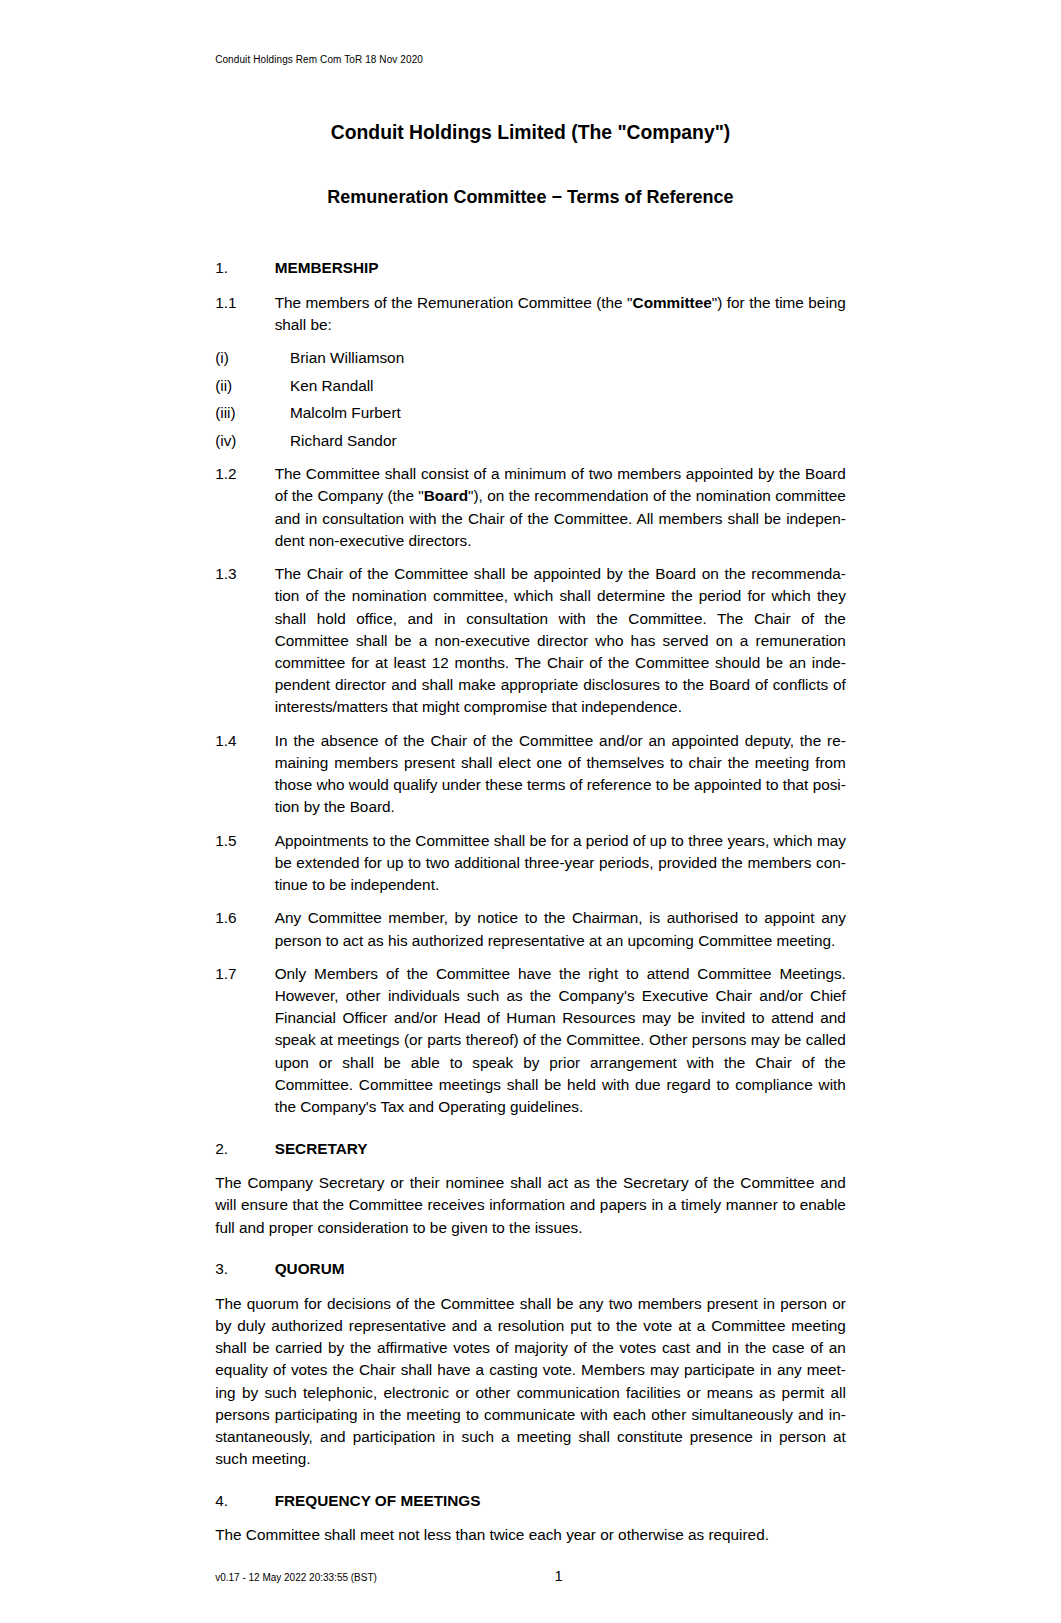Conduit Holdings Rem Com ToR 18 Nov 2020
Conduit Holdings Limited (The "Company")
Remuneration Committee − Terms of Reference
1. MEMBERSHIP
1.1
The members of the Remuneration Committee (the "Committee") for the time being shall be:
(i) Brian Williamson
(ii) Ken Randall
(iii) Malcolm Furbert
(iv) Richard Sandor
1.2
The Committee shall consist of a minimum of two members appointed by the Board of the Company (the "Board"), on the recommendation of the nomination committee and in consultation with the Chair of the Committee. All members shall be independent non-executive directors.
1.3
The Chair of the Committee shall be appointed by the Board on the recommendation of the nomination committee, which shall determine the period for which they shall hold office, and in consultation with the Committee. The Chair of the Committee shall be a non-executive director who has served on a remuneration committee for at least 12 months. The Chair of the Committee should be an independent director and shall make appropriate disclosures to the Board of conflicts of interests/matters that might compromise that independence.
1.4
In the absence of the Chair of the Committee and/or an appointed deputy, the remaining members present shall elect one of themselves to chair the meeting from those who would qualify under these terms of reference to be appointed to that position by the Board.
1.5
Appointments to the Committee shall be for a period of up to three years, which may be extended for up to two additional three-year periods, provided the members continue to be independent.
1.6
Any Committee member, by notice to the Chairman, is authorised to appoint any person to act as his authorized representative at an upcoming Committee meeting.
1.7
Only Members of the Committee have the right to attend Committee Meetings. However, other individuals such as the Company's Executive Chair and/or Chief Financial Officer and/or Head of Human Resources may be invited to attend and speak at meetings (or parts thereof) of the Committee. Other persons may be called upon or shall be able to speak by prior arrangement with the Chair of the Committee. Committee meetings shall be held with due regard to compliance with the Company's Tax and Operating guidelines.
2. SECRETARY
The Company Secretary or their nominee shall act as the Secretary of the Committee and will ensure that the Committee receives information and papers in a timely manner to enable full and proper consideration to be given to the issues.
3. QUORUM
The quorum for decisions of the Committee shall be any two members present in person or by duly authorized representative and a resolution put to the vote at a Committee meeting shall be carried by the affirmative votes of majority of the votes cast and in the case of an equality of votes the Chair shall have a casting vote. Members may participate in any meeting by such telephonic, electronic or other communication facilities or means as permit all persons participating in the meeting to communicate with each other simultaneously and instantaneously, and participation in such a meeting shall constitute presence in person at such meeting.
4. FREQUENCY OF MEETINGS
The Committee shall meet not less than twice each year or otherwise as required.
v0.17 - 12 May 2022 20:33:55 (BST) 1